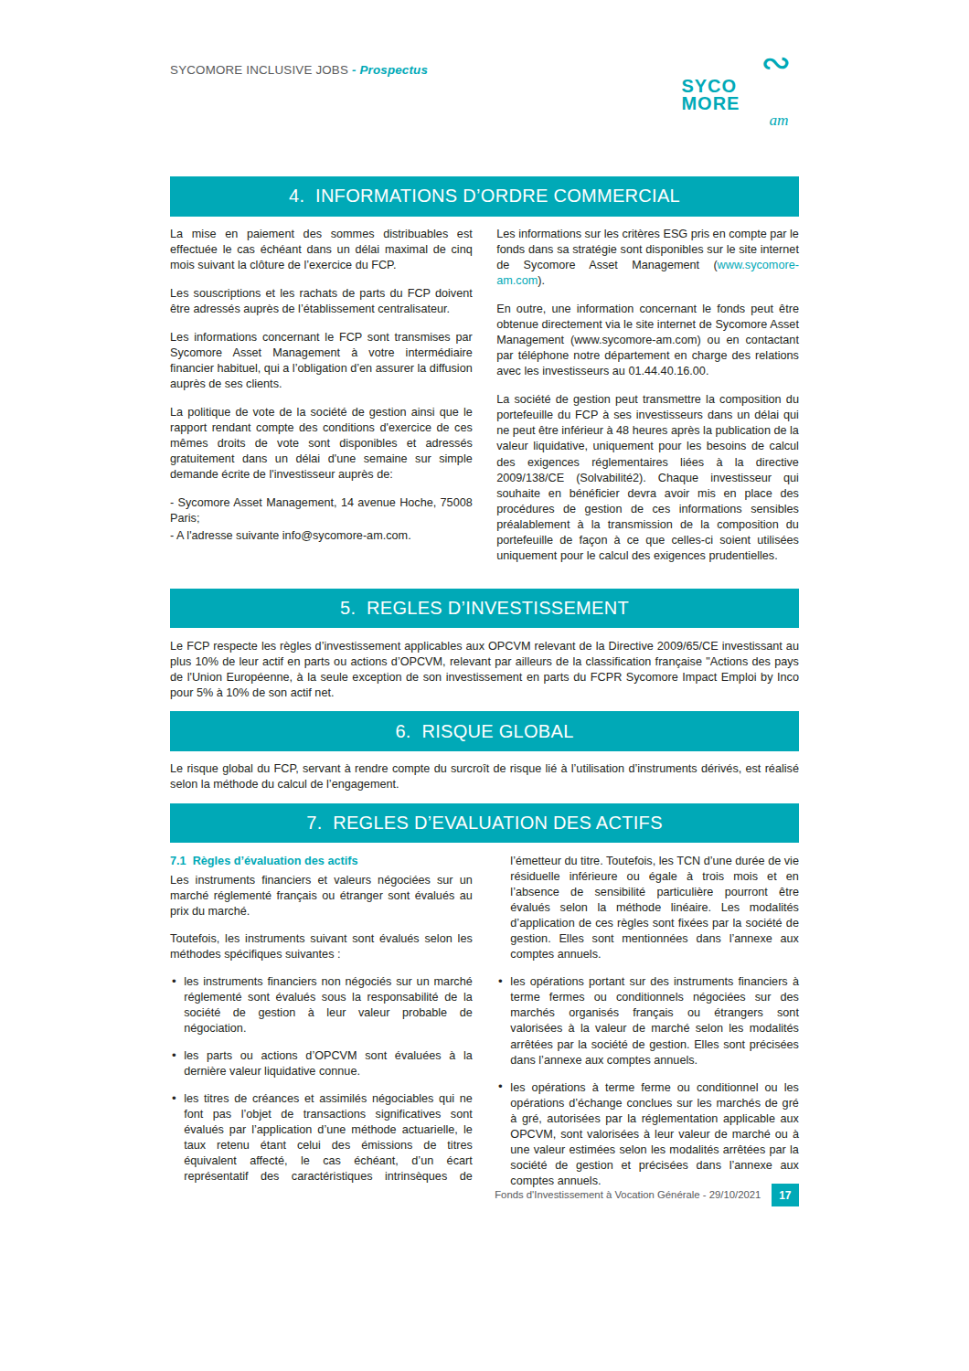SYCOMORE INCLUSIVE JOBS - Prospectus
∾
SYCO
MORE
am
4. INFORMATIONS D’ORDRE COMMERCIAL
La mise en paiement des sommes distribuables est effectuée le cas échéant dans un délai maximal de cinq mois suivant la clôture de l’exercice du FCP.
Les souscriptions et les rachats de parts du FCP doivent être adressés auprès de l’établissement centralisateur.
Les informations concernant le FCP sont transmises par Sycomore Asset Management à votre intermédiaire financier habituel, qui a l’obligation d’en assurer la diffusion auprès de ses clients.
La politique de vote de la société de gestion ainsi que le rapport rendant compte des conditions d'exercice de ces mêmes droits de vote sont disponibles et adressés gratuitement dans un délai d'une semaine sur simple demande écrite de l'investisseur auprès de:
- Sycomore Asset Management, 14 avenue Hoche, 75008 Paris;
- A l'adresse suivante info@sycomore-am.com.
Les informations sur les critères ESG pris en compte par le fonds dans sa stratégie sont disponibles sur le site internet de Sycomore Asset Management (www.sycomore-am.com).
En outre, une information concernant le fonds peut être obtenue directement via le site internet de Sycomore Asset Management (www.sycomore-am.com) ou en contactant par téléphone notre département en charge des relations avec les investisseurs au 01.44.40.16.00.
La société de gestion peut transmettre la composition du portefeuille du FCP à ses investisseurs dans un délai qui ne peut être inférieur à 48 heures après la publication de la valeur liquidative, uniquement pour les besoins de calcul des exigences réglementaires liées à la directive 2009/138/CE (Solvabilité2). Chaque investisseur qui souhaite en bénéficier devra avoir mis en place des procédures de gestion de ces informations sensibles préalablement à la transmission de la composition du portefeuille de façon à ce que celles-ci soient utilisées uniquement pour le calcul des exigences prudentielles.
5. REGLES D’INVESTISSEMENT
Le FCP respecte les règles d’investissement applicables aux OPCVM relevant de la Directive 2009/65/CE investissant au plus 10% de leur actif en parts ou actions d’OPCVM, relevant par ailleurs de la classification française "Actions des pays de l'Union Européenne, à la seule exception de son investissement en parts du FCPR Sycomore Impact Emploi by Inco pour 5% à 10% de son actif net.
6. RISQUE GLOBAL
Le risque global du FCP, servant à rendre compte du surcroît de risque lié à l’utilisation d’instruments dérivés, est réalisé selon la méthode du calcul de l’engagement.
7. REGLES D’EVALUATION DES ACTIFS
7.1 Règles d’évaluation des actifs
Les instruments financiers et valeurs négociées sur un marché réglementé français ou étranger sont évalués au prix du marché.
Toutefois, les instruments suivant sont évalués selon les méthodes spécifiques suivantes :
les instruments financiers non négociés sur un marché réglementé sont évalués sous la responsabilité de la société de gestion à leur valeur probable de négociation.
les parts ou actions d’OPCVM sont évaluées à la dernière valeur liquidative connue.
les titres de créances et assimilés négociables qui ne font pas l’objet de transactions significatives sont évalués par l’application d’une méthode actuarielle, le taux retenu étant celui des émissions de titres équivalent affecté, le cas échéant, d’un écart représentatif des caractéristiques intrinsèques de l’émetteur du titre. Toutefois, les TCN d’une durée de vie résiduelle inférieure ou égale à trois mois et en l’absence de sensibilité particulière pourront être évalués selon la méthode linéaire. Les modalités d’application de ces règles sont fixées par la société de gestion. Elles sont mentionnées dans l’annexe aux comptes annuels.
les opérations portant sur des instruments financiers à terme fermes ou conditionnels négociées sur des marchés organisés français ou étrangers sont valorisées à la valeur de marché selon les modalités arrêtées par la société de gestion. Elles sont précisées dans l’annexe aux comptes annuels.
les opérations à terme ferme ou conditionnel ou les opérations d’échange conclues sur les marchés de gré à gré, autorisées par la réglementation applicable aux OPCVM, sont valorisées à leur valeur de marché ou à une valeur estimées selon les modalités arrêtées par la société de gestion et précisées dans l’annexe aux comptes annuels.
Fonds d'Investissement à Vocation Générale - 29/10/2021 17